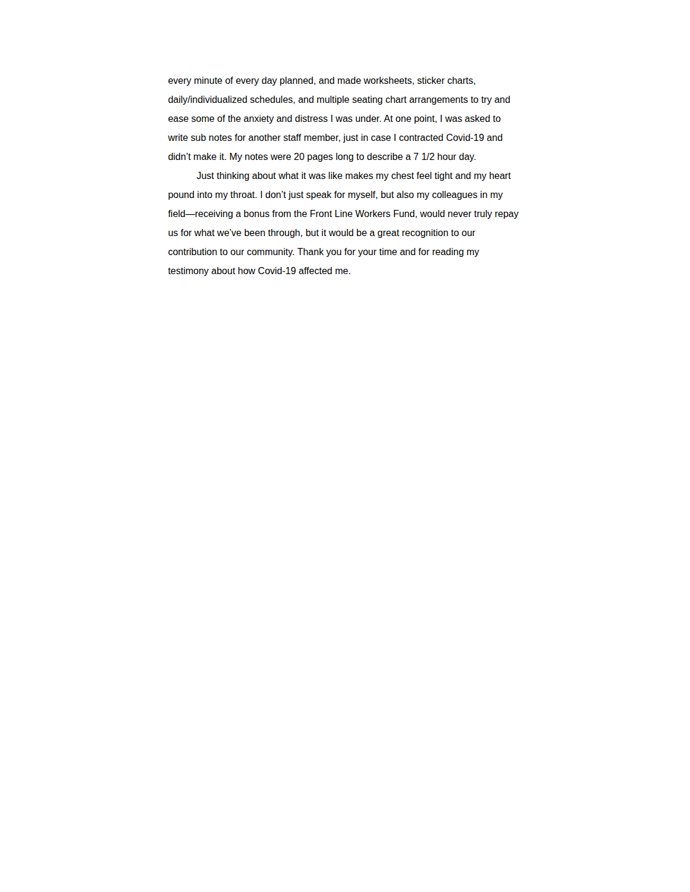every minute of every day planned, and made worksheets, sticker charts, daily/individualized schedules, and multiple seating chart arrangements to try and ease some of the anxiety and distress I was under. At one point, I was asked to write sub notes for another staff member, just in case I contracted Covid-19 and didn’t make it. My notes were 20 pages long to describe a 7 1/2 hour day.
Just thinking about what it was like makes my chest feel tight and my heart pound into my throat. I don’t just speak for myself, but also my colleagues in my field—receiving a bonus from the Front Line Workers Fund, would never truly repay us for what we’ve been through, but it would be a great recognition to our contribution to our community. Thank you for your time and for reading my testimony about how Covid-19 affected me.